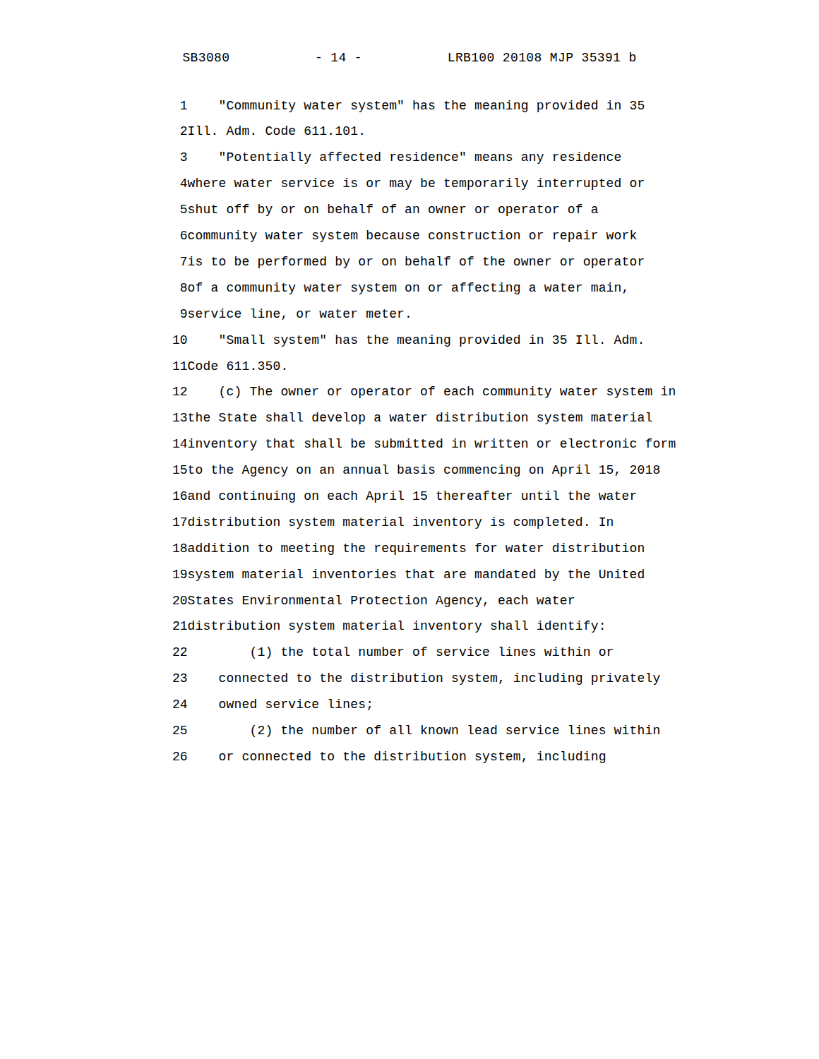SB3080 - 14 - LRB100 20108 MJP 35391 b
| 1 | "Community water system" has the meaning provided in 35 |
| 2 | Ill. Adm. Code 611.101. |
| 3 | "Potentially affected residence" means any residence |
| 4 | where water service is or may be temporarily interrupted or |
| 5 | shut off by or on behalf of an owner or operator of a |
| 6 | community water system because construction or repair work |
| 7 | is to be performed by or on behalf of the owner or operator |
| 8 | of a community water system on or affecting a water main, |
| 9 | service line, or water meter. |
| 10 | "Small system" has the meaning provided in 35 Ill. Adm. |
| 11 | Code 611.350. |
| 12 | (c) The owner or operator of each community water system in |
| 13 | the State shall develop a water distribution system material |
| 14 | inventory that shall be submitted in written or electronic form |
| 15 | to the Agency on an annual basis commencing on April 15, 2018 |
| 16 | and continuing on each April 15 thereafter until the water |
| 17 | distribution system material inventory is completed. In |
| 18 | addition to meeting the requirements for water distribution |
| 19 | system material inventories that are mandated by the United |
| 20 | States Environmental Protection Agency, each water |
| 21 | distribution system material inventory shall identify: |
| 22 | (1) the total number of service lines within or |
| 23 | connected to the distribution system, including privately |
| 24 | owned service lines; |
| 25 | (2) the number of all known lead service lines within |
| 26 | or connected to the distribution system, including |